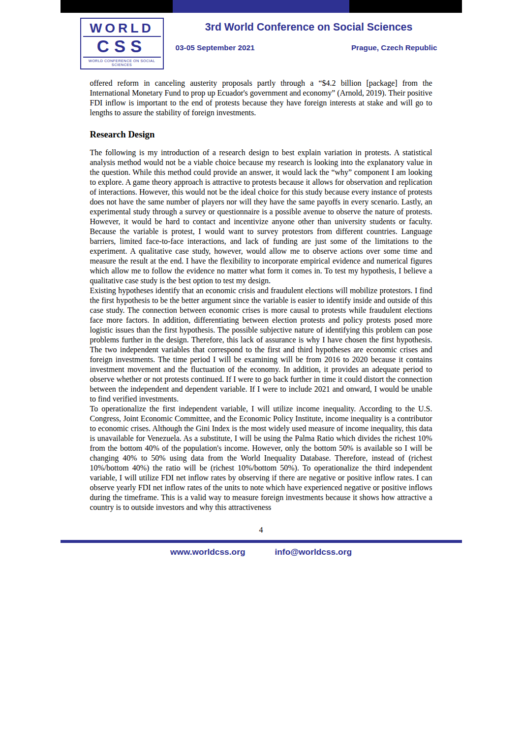WORLD
CSS
World Conference on SOCIAL SCIENCES
3rd World Conference on Social Sciences
03-05 September 2021 Prague, Czech Republic
offered reform in canceling austerity proposals partly through a “$4.2 billion [package] from the International Monetary Fund to prop up Ecuador's government and economy” (Arnold, 2019). Their positive FDI inflow is important to the end of protests because they have foreign interests at stake and will go to lengths to assure the stability of foreign investments.
Research Design
The following is my introduction of a research design to best explain variation in protests. A statistical analysis method would not be a viable choice because my research is looking into the explanatory value in the question. While this method could provide an answer, it would lack the “why” component I am looking to explore. A game theory approach is attractive to protests because it allows for observation and replication of interactions. However, this would not be the ideal choice for this study because every instance of protests does not have the same number of players nor will they have the same payoffs in every scenario. Lastly, an experimental study through a survey or questionnaire is a possible avenue to observe the nature of protests. However, it would be hard to contact and incentivize anyone other than university students or faculty. Because the variable is protest, I would want to survey protestors from different countries. Language barriers, limited face-to-face interactions, and lack of funding are just some of the limitations to the experiment. A qualitative case study, however, would allow me to observe actions over some time and measure the result at the end. I have the flexibility to incorporate empirical evidence and numerical figures which allow me to follow the evidence no matter what form it comes in. To test my hypothesis, I believe a qualitative case study is the best option to test my design.
Existing hypotheses identify that an economic crisis and fraudulent elections will mobilize protestors. I find the first hypothesis to be the better argument since the variable is easier to identify inside and outside of this case study. The connection between economic crises is more causal to protests while fraudulent elections face more factors. In addition, differentiating between election protests and policy protests posed more logistic issues than the first hypothesis. The possible subjective nature of identifying this problem can pose problems further in the design. Therefore, this lack of assurance is why I have chosen the first hypothesis. The two independent variables that correspond to the first and third hypotheses are economic crises and foreign investments. The time period I will be examining will be from 2016 to 2020 because it contains investment movement and the fluctuation of the economy. In addition, it provides an adequate period to observe whether or not protests continued. If I were to go back further in time it could distort the connection between the independent and dependent variable. If I were to include 2021 and onward, I would be unable to find verified investments.
To operationalize the first independent variable, I will utilize income inequality. According to the U.S. Congress, Joint Economic Committee, and the Economic Policy Institute, income inequality is a contributor to economic crises. Although the Gini Index is the most widely used measure of income inequality, this data is unavailable for Venezuela. As a substitute, I will be using the Palma Ratio which divides the richest 10% from the bottom 40% of the population's income. However, only the bottom 50% is available so I will be changing 40% to 50% using data from the World Inequality Database. Therefore, instead of (richest 10%/bottom 40%) the ratio will be (richest 10%/bottom 50%). To operationalize the third independent variable, I will utilize FDI net inflow rates by observing if there are negative or positive inflow rates. I can observe yearly FDI net inflow rates of the units to note which have experienced negative or positive inflows during the timeframe. This is a valid way to measure foreign investments because it shows how attractive a country is to outside investors and why this attractiveness
4
www.worldcss.org info@worldcss.org